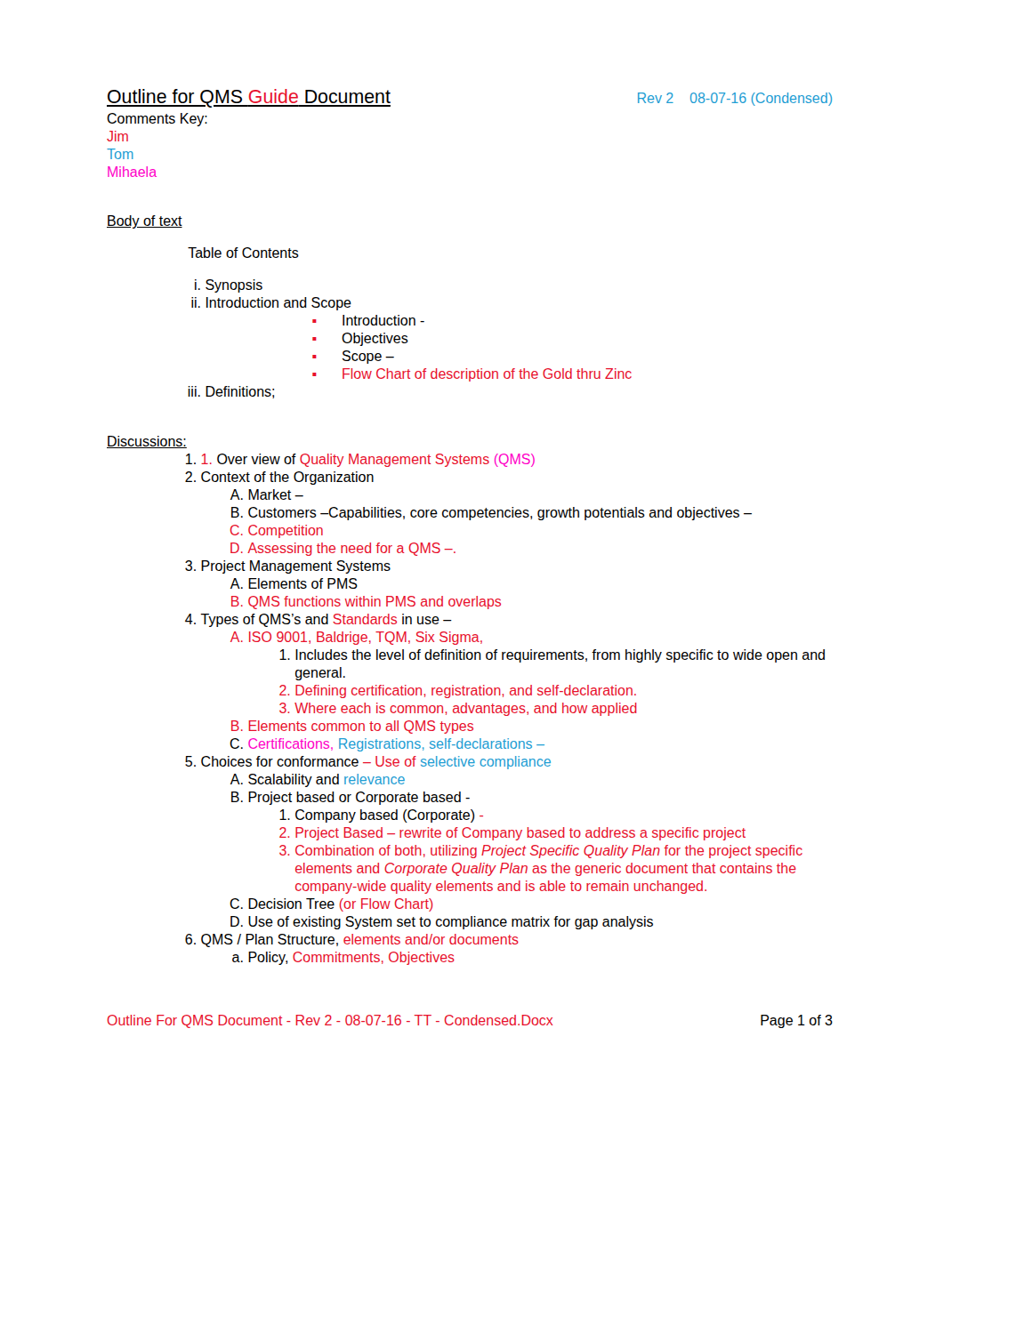Outline for QMS Guide Document
Rev 2 08-07-16 (Condensed)
Comments Key:
Jim
Tom
Mihaela
Body of text
Table of Contents
Synopsis
Introduction and Scope
Introduction -
Objectives
Scope –
Flow Chart of description of the Gold thru Zinc
Definitions;
Discussions:
1. Over view of Quality Management Systems (QMS)
Context of the Organization
Market –
Customers –Capabilities, core competencies, growth potentials and objectives –
Competition
Assessing the need for a QMS –.
Project Management Systems
Elements of PMS
QMS functions within PMS and overlaps
Types of QMS’s and Standards in use –
ISO 9001, Baldrige, TQM, Six Sigma,
Includes the level of definition of requirements, from highly specific to wide open and general.
Defining certification, registration, and self-declaration.
Where each is common, advantages, and how applied
Elements common to all QMS types
Certifications, Registrations, self-declarations –
Choices for conformance – Use of selective compliance
Scalability and relevance
Project based or Corporate based -
Company based (Corporate) -
Project Based – rewrite of Company based to address a specific project
Combination of both, utilizing Project Specific Quality Plan for the project specific elements and Corporate Quality Plan as the generic document that contains the company-wide quality elements and is able to remain unchanged.
Decision Tree (or Flow Chart)
Use of existing System set to compliance matrix for gap analysis
QMS / Plan Structure, elements and/or documents
Policy, Commitments, Objectives
Outline For QMS Document - Rev 2 - 08-07-16 - TT - Condensed.Docx Page 1 of 3